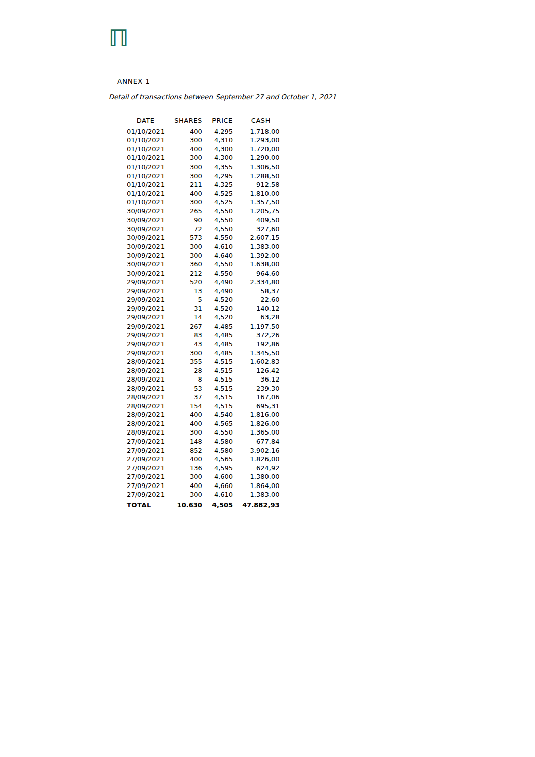ℿ
ANNEX 1
Detail of transactions between September 27 and October 1, 2021
| DATE | SHARES | PRICE | CASH |
| --- | --- | --- | --- |
| 01/10/2021 | 400 | 4,295 | 1.718,00 |
| 01/10/2021 | 300 | 4,310 | 1.293,00 |
| 01/10/2021 | 400 | 4,300 | 1.720,00 |
| 01/10/2021 | 300 | 4,300 | 1.290,00 |
| 01/10/2021 | 300 | 4,355 | 1.306,50 |
| 01/10/2021 | 300 | 4,295 | 1.288,50 |
| 01/10/2021 | 211 | 4,325 | 912,58 |
| 01/10/2021 | 400 | 4,525 | 1.810,00 |
| 01/10/2021 | 300 | 4,525 | 1.357,50 |
| 30/09/2021 | 265 | 4,550 | 1.205,75 |
| 30/09/2021 | 90 | 4,550 | 409,50 |
| 30/09/2021 | 72 | 4,550 | 327,60 |
| 30/09/2021 | 573 | 4,550 | 2.607,15 |
| 30/09/2021 | 300 | 4,610 | 1.383,00 |
| 30/09/2021 | 300 | 4,640 | 1.392,00 |
| 30/09/2021 | 360 | 4,550 | 1.638,00 |
| 30/09/2021 | 212 | 4,550 | 964,60 |
| 29/09/2021 | 520 | 4,490 | 2.334,80 |
| 29/09/2021 | 13 | 4,490 | 58,37 |
| 29/09/2021 | 5 | 4,520 | 22,60 |
| 29/09/2021 | 31 | 4,520 | 140,12 |
| 29/09/2021 | 14 | 4,520 | 63,28 |
| 29/09/2021 | 267 | 4,485 | 1.197,50 |
| 29/09/2021 | 83 | 4,485 | 372,26 |
| 29/09/2021 | 43 | 4,485 | 192,86 |
| 29/09/2021 | 300 | 4,485 | 1.345,50 |
| 28/09/2021 | 355 | 4,515 | 1.602,83 |
| 28/09/2021 | 28 | 4,515 | 126,42 |
| 28/09/2021 | 8 | 4,515 | 36,12 |
| 28/09/2021 | 53 | 4,515 | 239,30 |
| 28/09/2021 | 37 | 4,515 | 167,06 |
| 28/09/2021 | 154 | 4,515 | 695,31 |
| 28/09/2021 | 400 | 4,540 | 1.816,00 |
| 28/09/2021 | 400 | 4,565 | 1.826,00 |
| 28/09/2021 | 300 | 4,550 | 1.365,00 |
| 27/09/2021 | 148 | 4,580 | 677,84 |
| 27/09/2021 | 852 | 4,580 | 3.902,16 |
| 27/09/2021 | 400 | 4,565 | 1.826,00 |
| 27/09/2021 | 136 | 4,595 | 624,92 |
| 27/09/2021 | 300 | 4,600 | 1.380,00 |
| 27/09/2021 | 400 | 4,660 | 1.864,00 |
| 27/09/2021 | 300 | 4,610 | 1.383,00 |
| TOTAL | 10.630 | 4,505 | 47.882,93 |